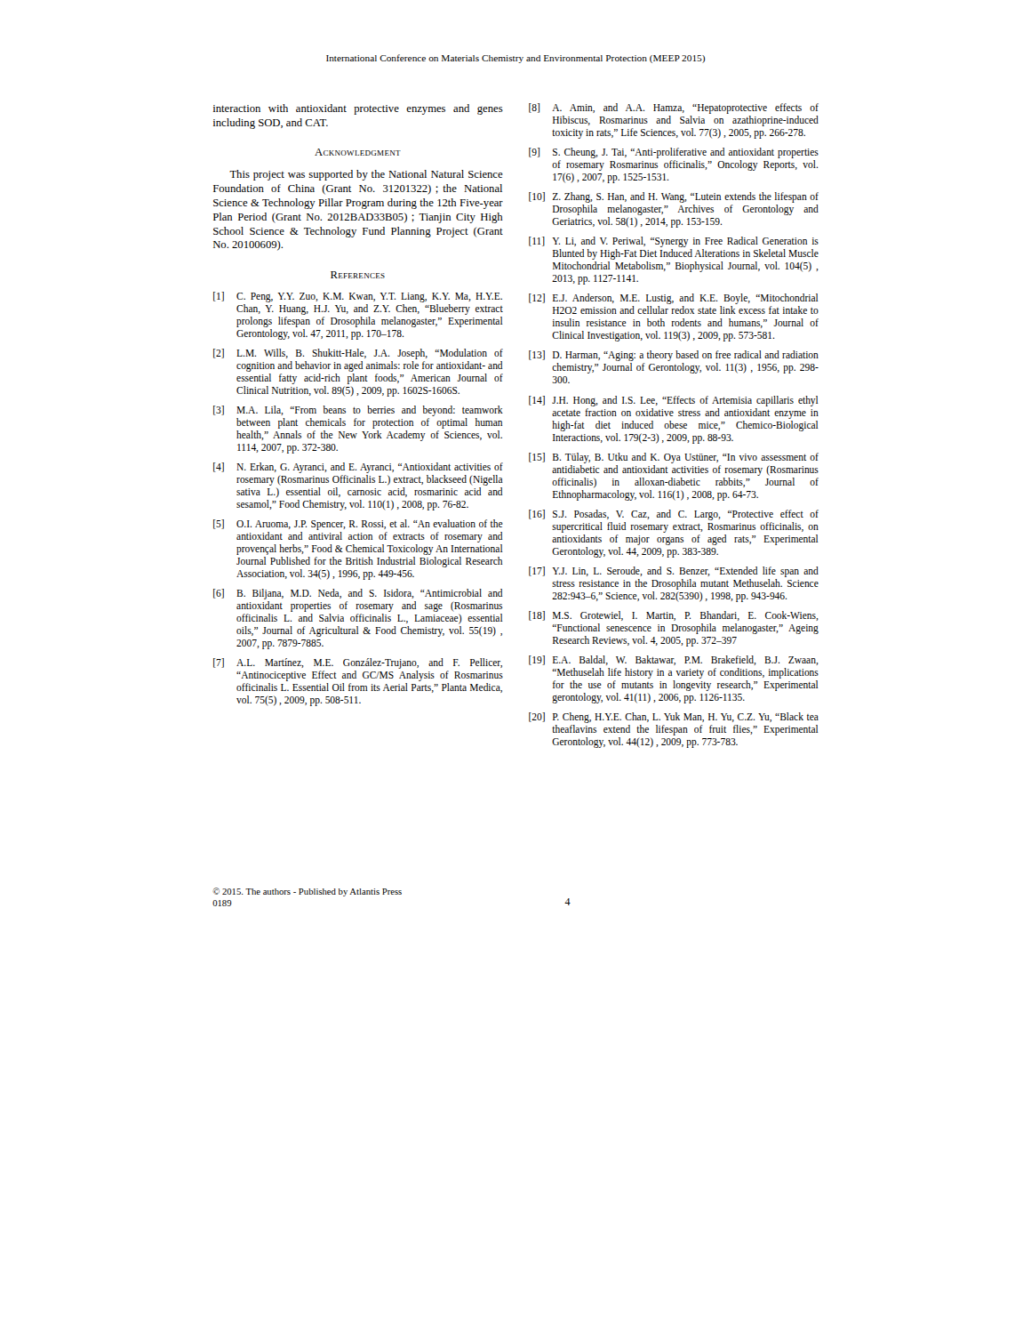International Conference on Materials Chemistry and Environmental Protection (MEEP 2015)
interaction with antioxidant protective enzymes and genes including SOD, and CAT.
Acknowledgment
This project was supported by the National Natural Science Foundation of China (Grant No. 31201322)；the National Science & Technology Pillar Program during the 12th Five-year Plan Period (Grant No. 2012BAD33B05)；Tianjin City High School Science & Technology Fund Planning Project (Grant No. 20100609).
References
C. Peng, Y.Y. Zuo, K.M. Kwan, Y.T. Liang, K.Y. Ma, H.Y.E. Chan, Y. Huang, H.J. Yu, and Z.Y. Chen, “Blueberry extract prolongs lifespan of Drosophila melanogaster,” Experimental Gerontology, vol. 47, 2011, pp. 170–178.
L.M. Wills, B. Shukitt-Hale, J.A. Joseph, “Modulation of cognition and behavior in aged animals: role for antioxidant- and essential fatty acid-rich plant foods,” American Journal of Clinical Nutrition, vol. 89(5) , 2009, pp. 1602S-1606S.
M.A. Lila, “From beans to berries and beyond: teamwork between plant chemicals for protection of optimal human health,” Annals of the New York Academy of Sciences, vol. 1114, 2007, pp. 372-380.
N. Erkan, G. Ayranci, and E. Ayranci, “Antioxidant activities of rosemary (Rosmarinus Officinalis L.) extract, blackseed (Nigella sativa L.) essential oil, carnosic acid, rosmarinic acid and sesamol,” Food Chemistry, vol. 110(1) , 2008, pp. 76-82.
O.I. Aruoma, J.P. Spencer, R. Rossi, et al. “An evaluation of the antioxidant and antiviral action of extracts of rosemary and provençal herbs,” Food & Chemical Toxicology An International Journal Published for the British Industrial Biological Research Association, vol. 34(5) , 1996, pp. 449-456.
B. Biljana, M.D. Neda, and S. Isidora, “Antimicrobial and antioxidant properties of rosemary and sage (Rosmarinus officinalis L. and Salvia officinalis L., Lamiaceae) essential oils,” Journal of Agricultural & Food Chemistry, vol. 55(19) , 2007, pp. 7879-7885.
A.L. Martínez, M.E. González-Trujano, and F. Pellicer, “Antinociceptive Effect and GC/MS Analysis of Rosmarinus officinalis L. Essential Oil from its Aerial Parts,” Planta Medica, vol. 75(5) , 2009, pp. 508-511.
A. Amin, and A.A. Hamza, “Hepatoprotective effects of Hibiscus, Rosmarinus and Salvia on azathioprine-induced toxicity in rats,” Life Sciences, vol. 77(3) , 2005, pp. 266-278.
S. Cheung, J. Tai, “Anti-proliferative and antioxidant properties of rosemary Rosmarinus officinalis,” Oncology Reports, vol. 17(6) , 2007, pp. 1525-1531.
Z. Zhang, S. Han, and H. Wang, “Lutein extends the lifespan of Drosophila melanogaster,” Archives of Gerontology and Geriatrics, vol. 58(1) , 2014, pp. 153-159.
Y. Li, and V. Periwal, “Synergy in Free Radical Generation is Blunted by High-Fat Diet Induced Alterations in Skeletal Muscle Mitochondrial Metabolism,” Biophysical Journal, vol. 104(5) , 2013, pp. 1127-1141.
E.J. Anderson, M.E. Lustig, and K.E. Boyle, “Mitochondrial H2O2 emission and cellular redox state link excess fat intake to insulin resistance in both rodents and humans,” Journal of Clinical Investigation, vol. 119(3) , 2009, pp. 573-581.
D. Harman, “Aging: a theory based on free radical and radiation chemistry,” Journal of Gerontology, vol. 11(3) , 1956, pp. 298-300.
J.H. Hong, and I.S. Lee, “Effects of Artemisia capillaris ethyl acetate fraction on oxidative stress and antioxidant enzyme in high-fat diet induced obese mice,” Chemico-Biological Interactions, vol. 179(2-3) , 2009, pp. 88-93.
B. Tülay, B. Utku and K. Oya Ustüner, “In vivo assessment of antidiabetic and antioxidant activities of rosemary (Rosmarinus officinalis) in alloxan-diabetic rabbits,” Journal of Ethnopharmacology, vol. 116(1) , 2008, pp. 64-73.
S.J. Posadas, V. Caz, and C. Largo, “Protective effect of supercritical fluid rosemary extract, Rosmarinus officinalis, on antioxidants of major organs of aged rats,” Experimental Gerontology, vol. 44, 2009, pp. 383-389.
Y.J. Lin, L. Seroude, and S. Benzer, “Extended life span and stress resistance in the Drosophila mutant Methuselah. Science 282:943–6,” Science, vol. 282(5390) , 1998, pp. 943-946.
M.S. Grotewiel, I. Martin, P. Bhandari, E. Cook-Wiens, “Functional senescence in Drosophila melanogaster,” Ageing Research Reviews, vol. 4, 2005, pp. 372–397
E.A. Baldal, W. Baktawar, P.M. Brakefield, B.J. Zwaan, “Methuselah life history in a variety of conditions, implications for the use of mutants in longevity research,” Experimental gerontology, vol. 41(11) , 2006, pp. 1126-1135.
P. Cheng, H.Y.E. Chan, L. Yuk Man, H. Yu, C.Z. Yu, “Black tea theaflavins extend the lifespan of fruit flies,” Experimental Gerontology, vol. 44(12) , 2009, pp. 773-783.
© 2015. The authors - Published by Atlantis Press
0189
4